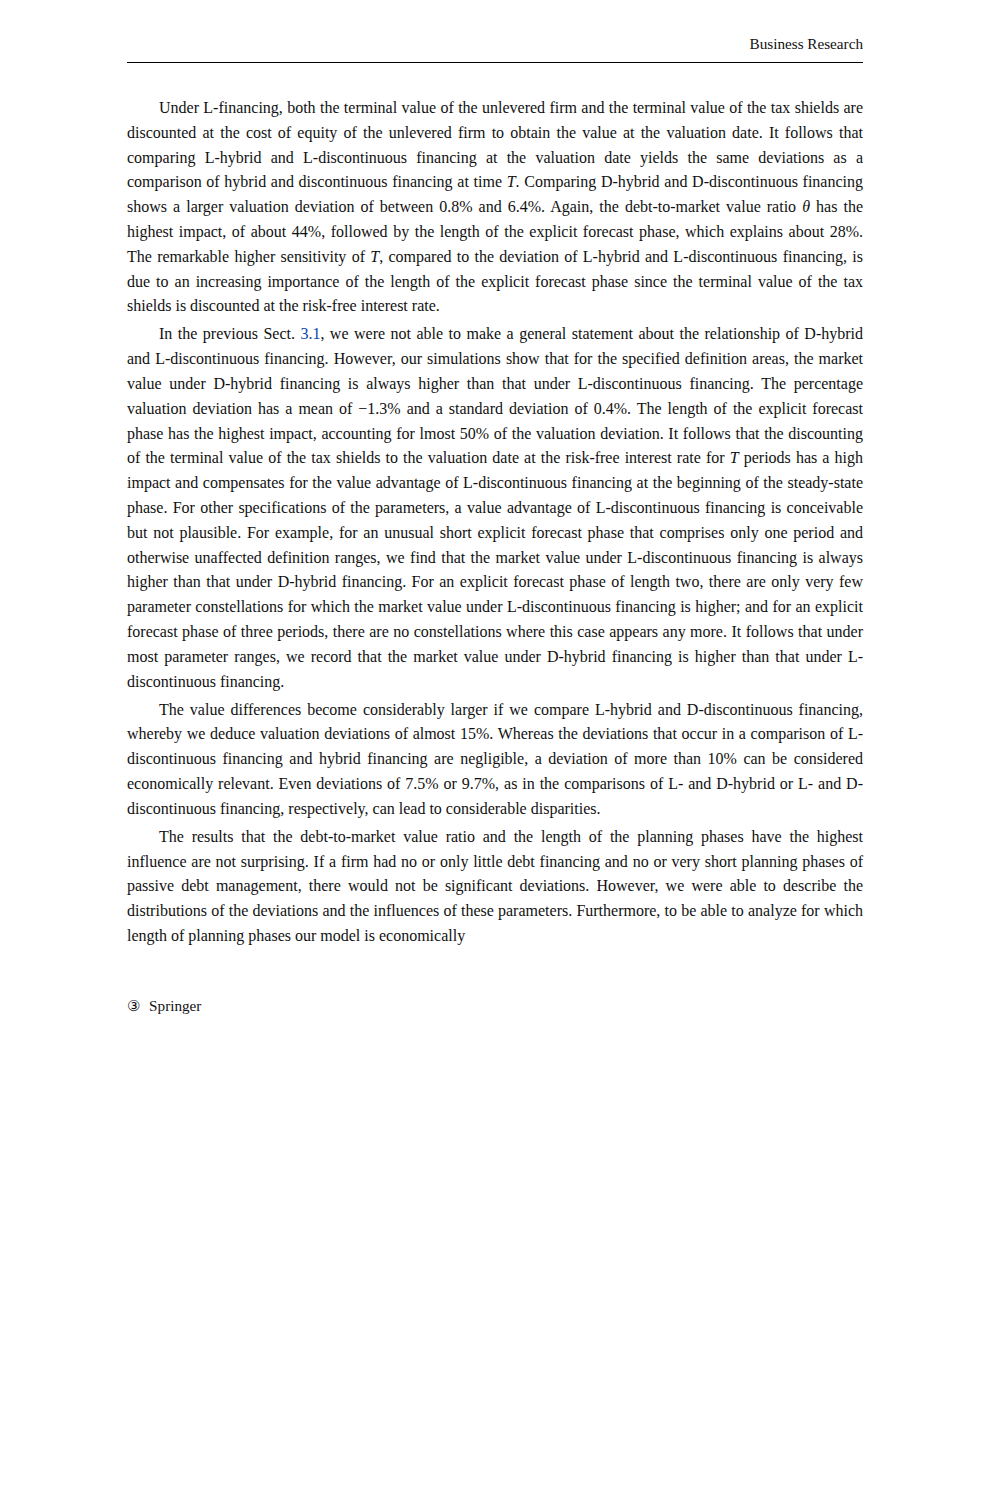Business Research
Under L-financing, both the terminal value of the unlevered firm and the terminal value of the tax shields are discounted at the cost of equity of the unlevered firm to obtain the value at the valuation date. It follows that comparing L-hybrid and L-discontinuous financing at the valuation date yields the same deviations as a comparison of hybrid and discontinuous financing at time T. Comparing D-hybrid and D-discontinuous financing shows a larger valuation deviation of between 0.8% and 6.4%. Again, the debt-to-market value ratio θ has the highest impact, of about 44%, followed by the length of the explicit forecast phase, which explains about 28%. The remarkable higher sensitivity of T, compared to the deviation of L-hybrid and L-discontinuous financing, is due to an increasing importance of the length of the explicit forecast phase since the terminal value of the tax shields is discounted at the risk-free interest rate.
In the previous Sect. 3.1, we were not able to make a general statement about the relationship of D-hybrid and L-discontinuous financing. However, our simulations show that for the specified definition areas, the market value under D-hybrid financing is always higher than that under L-discontinuous financing. The percentage valuation deviation has a mean of −1.3% and a standard deviation of 0.4%. The length of the explicit forecast phase has the highest impact, accounting for lmost 50% of the valuation deviation. It follows that the discounting of the terminal value of the tax shields to the valuation date at the risk-free interest rate for T periods has a high impact and compensates for the value advantage of L-discontinuous financing at the beginning of the steady-state phase. For other specifications of the parameters, a value advantage of L-discontinuous financing is conceivable but not plausible. For example, for an unusual short explicit forecast phase that comprises only one period and otherwise unaffected definition ranges, we find that the market value under L-discontinuous financing is always higher than that under D-hybrid financing. For an explicit forecast phase of length two, there are only very few parameter constellations for which the market value under L-discontinuous financing is higher; and for an explicit forecast phase of three periods, there are no constellations where this case appears any more. It follows that under most parameter ranges, we record that the market value under D-hybrid financing is higher than that under L-discontinuous financing.
The value differences become considerably larger if we compare L-hybrid and D-discontinuous financing, whereby we deduce valuation deviations of almost 15%. Whereas the deviations that occur in a comparison of L-discontinuous financing and hybrid financing are negligible, a deviation of more than 10% can be considered economically relevant. Even deviations of 7.5% or 9.7%, as in the comparisons of L- and D-hybrid or L- and D-discontinuous financing, respectively, can lead to considerable disparities.
The results that the debt-to-market value ratio and the length of the planning phases have the highest influence are not surprising. If a firm had no or only little debt financing and no or very short planning phases of passive debt management, there would not be significant deviations. However, we were able to describe the distributions of the deviations and the influences of these parameters. Furthermore, to be able to analyze for which length of planning phases our model is economically
③ Springer